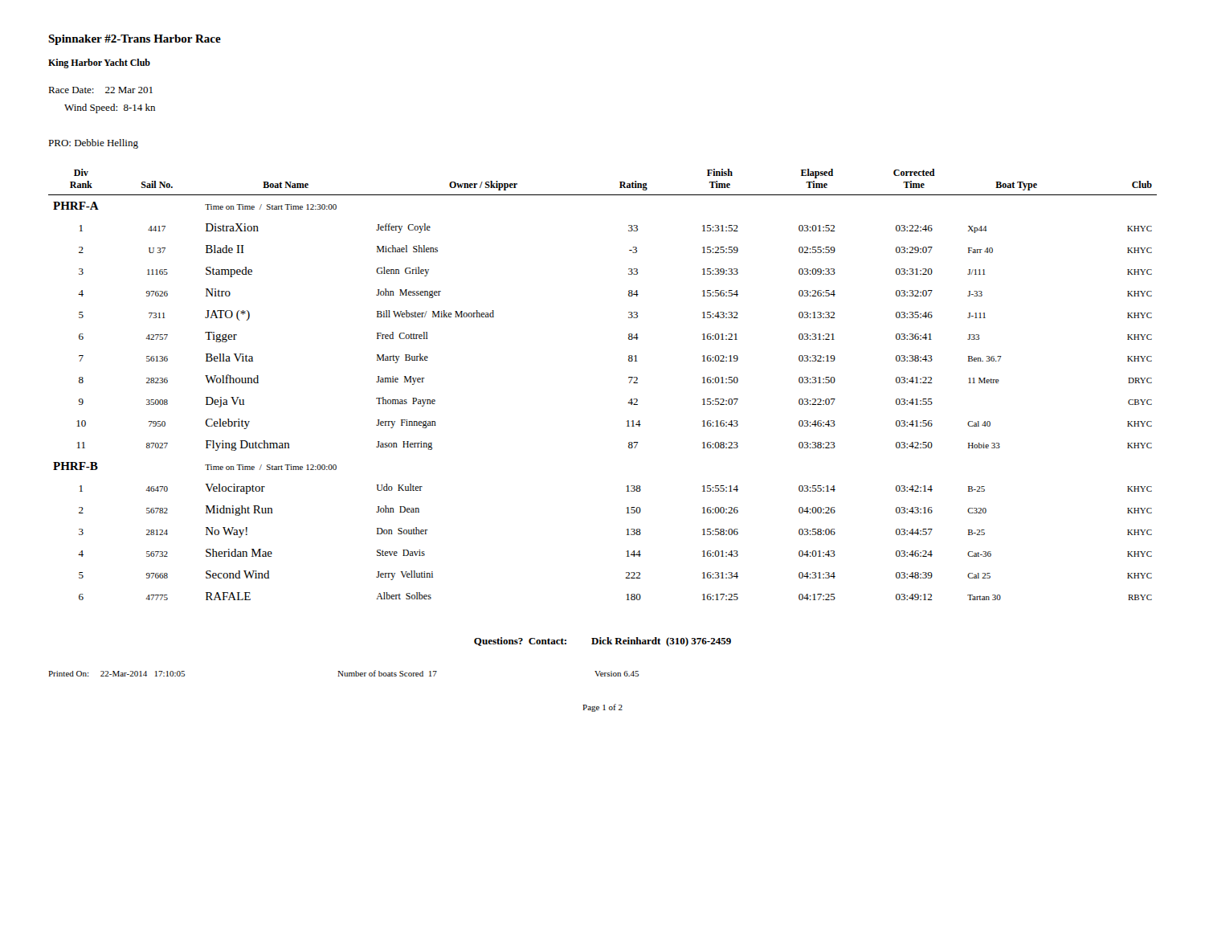Spinnaker #2-Trans Harbor Race
King Harbor Yacht Club
Race Date: 22 Mar 201
Wind Speed: 8-14 kn
PRO: Debbie Helling
| Div Rank | Sail No. | Boat Name | Owner / Skipper | Rating | Finish Time | Elapsed Time | Corrected Time | Boat Type | Club |
| --- | --- | --- | --- | --- | --- | --- | --- | --- | --- |
| PHRF-A | Time on Time / Start Time 12:30:00 |
| 1 | 4417 | DistraXion | Jeffery Coyle | 33 | 15:31:52 | 03:01:52 | 03:22:46 | Xp44 | KHYC |
| 2 | U 37 | Blade II | Michael Shlens | -3 | 15:25:59 | 02:55:59 | 03:29:07 | Farr 40 | KHYC |
| 3 | 11165 | Stampede | Glenn Griley | 33 | 15:39:33 | 03:09:33 | 03:31:20 | J/111 | KHYC |
| 4 | 97626 | Nitro | John Messenger | 84 | 15:56:54 | 03:26:54 | 03:32:07 | J-33 | KHYC |
| 5 | 7311 | JATO (*) | Bill Webster/ Mike Moorhead | 33 | 15:43:32 | 03:13:32 | 03:35:46 | J-111 | KHYC |
| 6 | 42757 | Tigger | Fred Cottrell | 84 | 16:01:21 | 03:31:21 | 03:36:41 | J33 | KHYC |
| 7 | 56136 | Bella Vita | Marty Burke | 81 | 16:02:19 | 03:32:19 | 03:38:43 | Ben. 36.7 | KHYC |
| 8 | 28236 | Wolfhound | Jamie Myer | 72 | 16:01:50 | 03:31:50 | 03:41:22 | 11 Metre | DRYC |
| 9 | 35008 | Deja Vu | Thomas Payne | 42 | 15:52:07 | 03:22:07 | 03:41:55 | | CBYC |
| 10 | 7950 | Celebrity | Jerry Finnegan | 114 | 16:16:43 | 03:46:43 | 03:41:56 | Cal 40 | KHYC |
| 11 | 87027 | Flying Dutchman | Jason Herring | 87 | 16:08:23 | 03:38:23 | 03:42:50 | Hobie 33 | KHYC |
| PHRF-B | Time on Time / Start Time 12:00:00 |
| 1 | 46470 | Velociraptor | Udo Kulter | 138 | 15:55:14 | 03:55:14 | 03:42:14 | B-25 | KHYC |
| 2 | 56782 | Midnight Run | John Dean | 150 | 16:00:26 | 04:00:26 | 03:43:16 | C320 | KHYC |
| 3 | 28124 | No Way! | Don Souther | 138 | 15:58:06 | 03:58:06 | 03:44:57 | B-25 | KHYC |
| 4 | 56732 | Sheridan Mae | Steve Davis | 144 | 16:01:43 | 04:01:43 | 03:46:24 | Cat-36 | KHYC |
| 5 | 97668 | Second Wind | Jerry Vellutini | 222 | 16:31:34 | 04:31:34 | 03:48:39 | Cal 25 | KHYC |
| 6 | 47775 | RAFALE | Albert Solbes | 180 | 16:17:25 | 04:17:25 | 03:49:12 | Tartan 30 | RBYC |
Questions? Contact:Dick Reinhardt (310) 376-2459
Printed On: 22-Mar-2014 17:10:05
Number of boats Scored 17
Version 6.45
Page 1 of 2